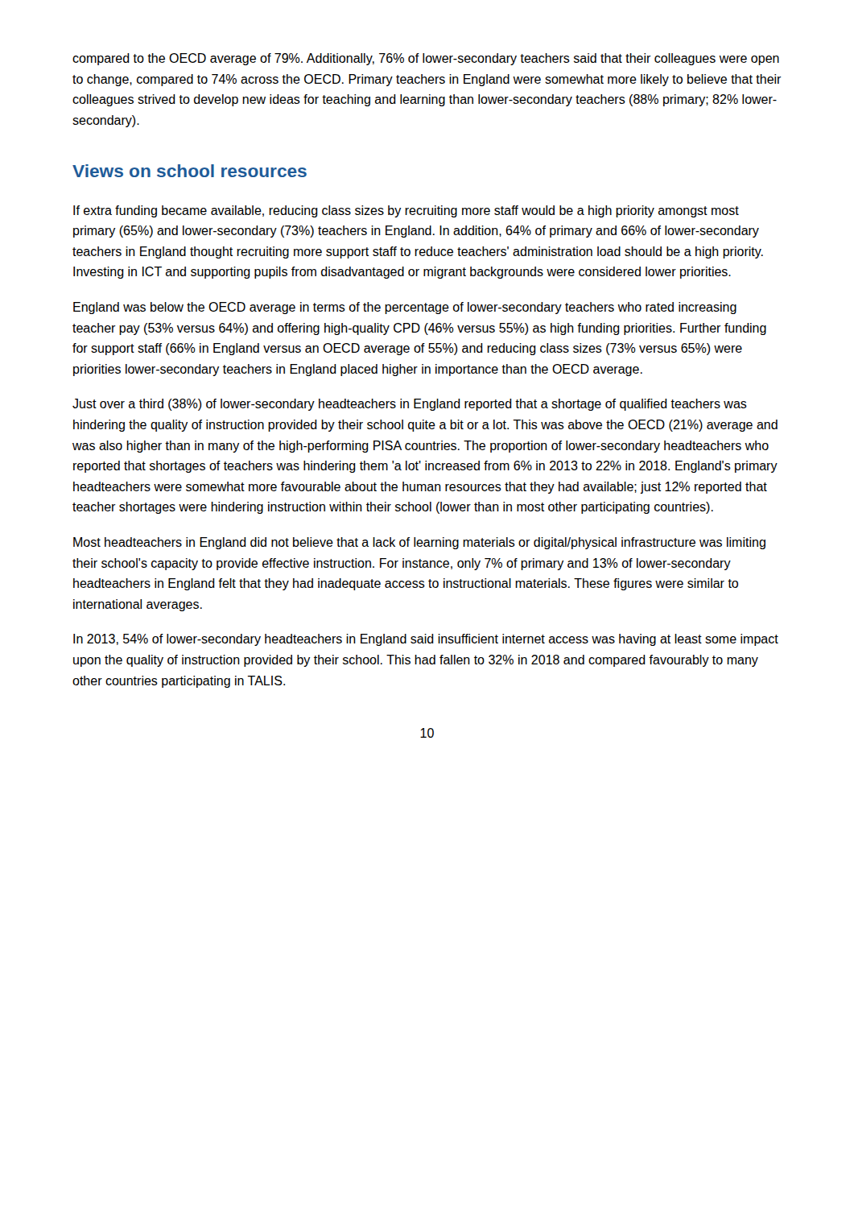compared to the OECD average of 79%. Additionally, 76% of lower-secondary teachers said that their colleagues were open to change, compared to 74% across the OECD. Primary teachers in England were somewhat more likely to believe that their colleagues strived to develop new ideas for teaching and learning than lower-secondary teachers (88% primary; 82% lower-secondary).
Views on school resources
If extra funding became available, reducing class sizes by recruiting more staff would be a high priority amongst most primary (65%) and lower-secondary (73%) teachers in England. In addition, 64% of primary and 66% of lower-secondary teachers in England thought recruiting more support staff to reduce teachers' administration load should be a high priority. Investing in ICT and supporting pupils from disadvantaged or migrant backgrounds were considered lower priorities.
England was below the OECD average in terms of the percentage of lower-secondary teachers who rated increasing teacher pay (53% versus 64%) and offering high-quality CPD (46% versus 55%) as high funding priorities. Further funding for support staff (66% in England versus an OECD average of 55%) and reducing class sizes (73% versus 65%) were priorities lower-secondary teachers in England placed higher in importance than the OECD average.
Just over a third (38%) of lower-secondary headteachers in England reported that a shortage of qualified teachers was hindering the quality of instruction provided by their school quite a bit or a lot. This was above the OECD (21%) average and was also higher than in many of the high-performing PISA countries. The proportion of lower-secondary headteachers who reported that shortages of teachers was hindering them 'a lot' increased from 6% in 2013 to 22% in 2018. England's primary headteachers were somewhat more favourable about the human resources that they had available; just 12% reported that teacher shortages were hindering instruction within their school (lower than in most other participating countries).
Most headteachers in England did not believe that a lack of learning materials or digital/physical infrastructure was limiting their school's capacity to provide effective instruction. For instance, only 7% of primary and 13% of lower-secondary headteachers in England felt that they had inadequate access to instructional materials. These figures were similar to international averages.
In 2013, 54% of lower-secondary headteachers in England said insufficient internet access was having at least some impact upon the quality of instruction provided by their school. This had fallen to 32% in 2018 and compared favourably to many other countries participating in TALIS.
10